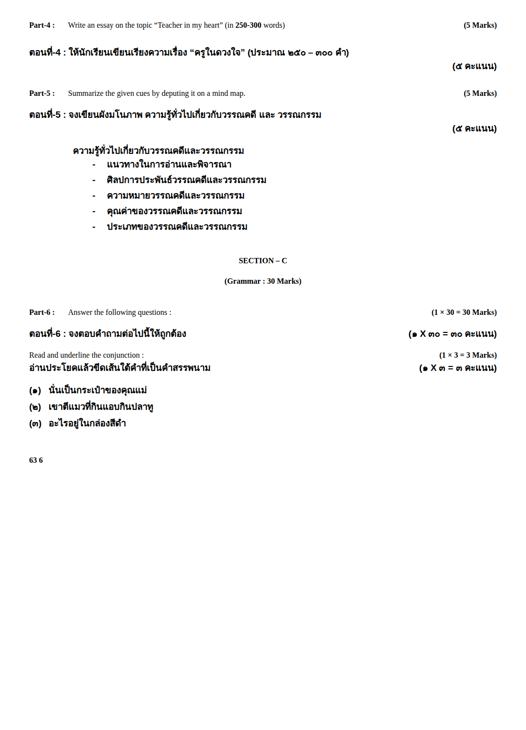Part-4 :
Write an essay on the topic “Teacher in my heart” (in 250-300 words)
(5 Marks)
ตอนที่-4 : ให้นักเรียนเขียนเรียงความเรื่อง “ครูในดวงใจ” (ประมาณ ๒๕๐ – ๓๐๐ คำ)
(๕ คะแนน)
Part-5 :
Summarize the given cues by deputing it on a mind map.
(5 Marks)
ตอนที่-5 : จงเขียนผังมโนภาพ ความรู้ทั่วไปเกี่ยวกับวรรณคดี และ วรรณกรรม
(๕ คะแนน)
ความรู้ทั่วไปเกี่ยวกับวรรณคดีและวรรณกรรม
แนวทางในการอ่านและพิจารณา
ศิลปการประพันธ์วรรณคดีและวรรณกรรม
ความหมายวรรณคดีและวรรณกรรม
คุณค่าของวรรณคดีและวรรณกรรม
ประเภทของวรรณคดีและวรรณกรรม
SECTION – C
(Grammar : 30 Marks)
Part-6 :
Answer the following questions :
(1 × 30 = 30 Marks)
ตอนที่-6 : จงตอบคำถามต่อไปนี้ให้ถูกต้อง
(๑ X ๓๐ = ๓๐ คะแนน)
Read and underline the conjunction :
(1 × 3 = 3 Marks)
อ่านประโยคแล้วขีดเส้นใต้คำที่เป็นคำสรรพนาม
(๑ X ๓ = ๓ คะแนน)
(๑) นั่นเป็นกระเป๋าของคุณแม่
(๒) เขาตีแมวที่กินแอบกินปลาทู
(๓) อะไรอยู่ในกล่องสีดำ
63 6